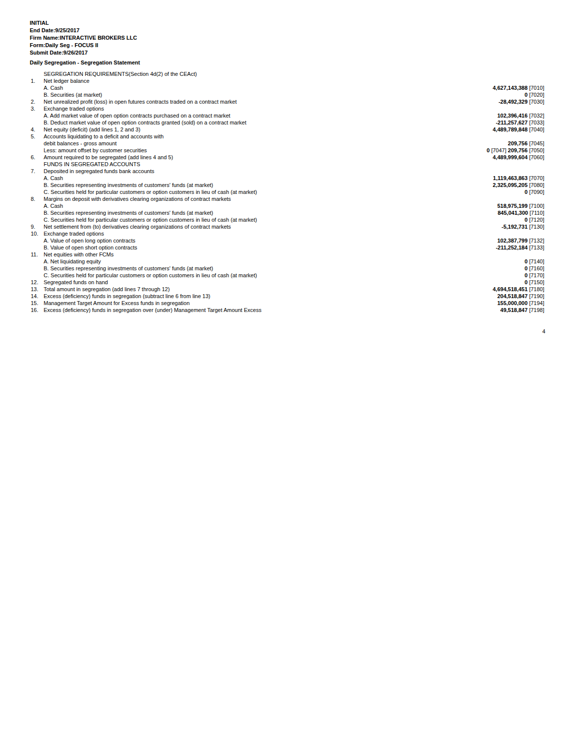INITIAL
End Date:9/25/2017
Firm Name:INTERACTIVE BROKERS LLC
Form:Daily Seg - FOCUS II
Submit Date:9/26/2017
Daily Segregation - Segregation Statement
| | SEGREGATION REQUIREMENTS(Section 4d(2) of the CEAct) | |
| 1. | Net ledger balance | |
| | A. Cash | 4,627,143,388 [7010] |
| | B. Securities (at market) | 0 [7020] |
| 2. | Net unrealized profit (loss) in open futures contracts traded on a contract market | -28,492,329 [7030] |
| 3. | Exchange traded options | |
| | A. Add market value of open option contracts purchased on a contract market | 102,396,416 [7032] |
| | B. Deduct market value of open option contracts granted (sold) on a contract market | -211,257,627 [7033] |
| 4. | Net equity (deficit) (add lines 1, 2 and 3) | 4,489,789,848 [7040] |
| 5. | Accounts liquidating to a deficit and accounts with | |
| | debit balances - gross amount | 209,756 [7045] |
| | Less: amount offset by customer securities | 0 [7047] 209,756 [7050] |
| 6. | Amount required to be segregated (add lines 4 and 5) | 4,489,999,604 [7060] |
| | FUNDS IN SEGREGATED ACCOUNTS | |
| 7. | Deposited in segregated funds bank accounts | |
| | A. Cash | 1,119,463,863 [7070] |
| | B. Securities representing investments of customers' funds (at market) | 2,325,095,205 [7080] |
| | C. Securities held for particular customers or option customers in lieu of cash (at market) | 0 [7090] |
| 8. | Margins on deposit with derivatives clearing organizations of contract markets | |
| | A. Cash | 518,975,199 [7100] |
| | B. Securities representing investments of customers' funds (at market) | 845,041,300 [7110] |
| | C. Securities held for particular customers or option customers in lieu of cash (at market) | 0 [7120] |
| 9. | Net settlement from (to) derivatives clearing organizations of contract markets | -5,192,731 [7130] |
| 10. | Exchange traded options | |
| | A. Value of open long option contracts | 102,387,799 [7132] |
| | B. Value of open short option contracts | -211,252,184 [7133] |
| 11. | Net equities with other FCMs | |
| | A. Net liquidating equity | 0 [7140] |
| | B. Securities representing investments of customers' funds (at market) | 0 [7160] |
| | C. Securities held for particular customers or option customers in lieu of cash (at market) | 0 [7170] |
| 12. | Segregated funds on hand | 0 [7150] |
| 13. | Total amount in segregation (add lines 7 through 12) | 4,694,518,451 [7180] |
| 14. | Excess (deficiency) funds in segregation (subtract line 6 from line 13) | 204,518,847 [7190] |
| 15. | Management Target Amount for Excess funds in segregation | 155,000,000 [7194] |
| 16. | Excess (deficiency) funds in segregation over (under) Management Target Amount Excess | 49,518,847 [7198] |
4